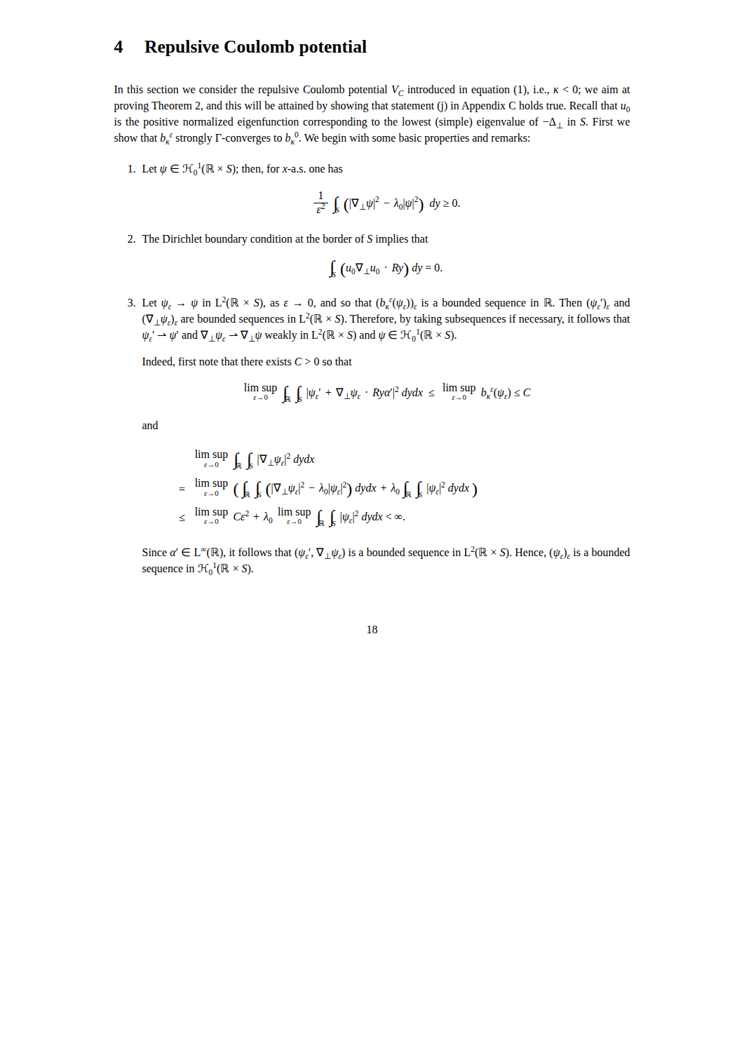4 Repulsive Coulomb potential
In this section we consider the repulsive Coulomb potential VC introduced in equation (1), i.e., κ < 0; we aim at proving Theorem 2, and this will be attained by showing that statement (j) in Appendix C holds true. Recall that u0 is the positive normalized eigenfunction corresponding to the lowest (simple) eigenvalue of −Δ⊥ in S. First we show that bκε strongly Γ-converges to bκ0. We begin with some basic properties and remarks:
Let ψ ∈ ℋ01(ℝ × S); then, for x-a.s. one has
1 ε2 ∫S (|∇⊥ψ|2 − λ0|ψ|2) dy ≥ 0.
The Dirichlet boundary condition at the border of S implies that
∫S (u0∇⊥u0 · Ry) dy = 0.
Let ψε → ψ in L2(ℝ × S), as ε → 0, and so that (bκε(ψε))ε is a bounded sequence in ℝ. Then (ψε′)ε and (∇⊥ψε)ε are bounded sequences in L2(ℝ × S). Therefore, by taking subsequences if necessary, it follows that ψε′ ⇀ ψ′ and ∇⊥ψε ⇀ ∇⊥ψ weakly in L2(ℝ × S) and ψ ∈ ℋ01(ℝ × S).
Indeed, first note that there exists C > 0 so that
lim sup ε→0 ∫ℝ ∫S |ψε′ + ∇⊥ψε · Ry α′|2 dydx ≤ lim sup ε→0 bκε(ψε) ≤ C
and
| | lim sup ε →0 ∫ ℝ ∫ S / ∇ ⊥ ψ ε / 2 dydx |
| = | lim sup ε →0 ( ∫ ℝ ∫ S ( / ∇ ⊥ ψ ε / 2 − λ 0 / ψ ε / 2 ) dydx + λ 0 ∫ ℝ ∫ S / ψ ε / 2 dydx ) |
| ≤ | lim sup ε →0 C ε 2 + λ 0 lim sup ε →0 ∫ ℝ ∫ S / ψ ε / 2 dydx < ∞. |
Since α′ ∈ L∞(ℝ), it follows that (ψε′, ∇⊥ψε) is a bounded sequence in L2(ℝ × S). Hence, (ψε)ε is a bounded sequence in ℋ01(ℝ × S).
18